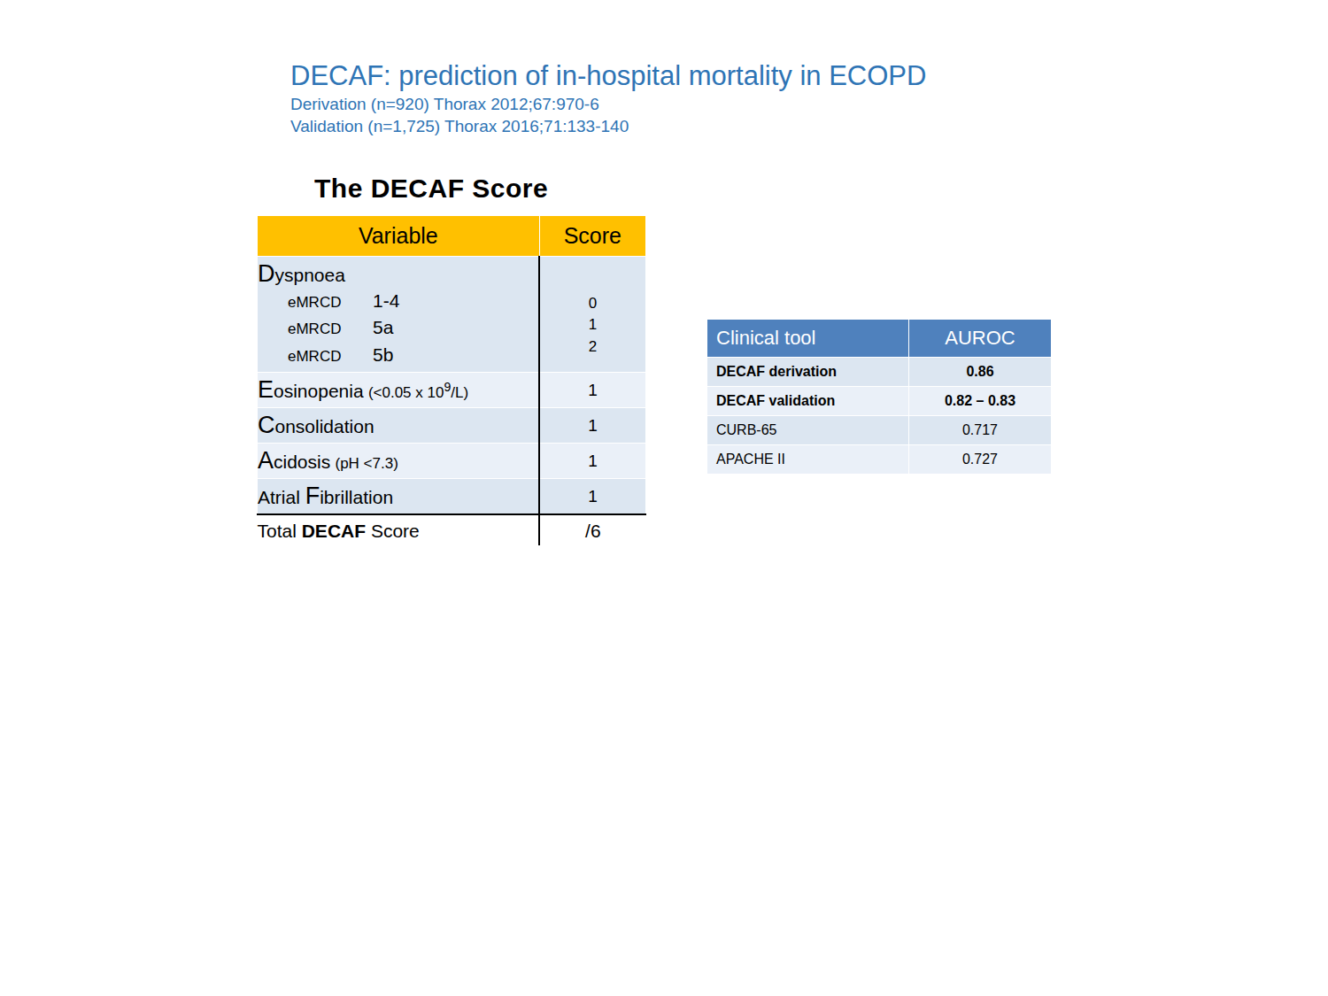DECAF: prediction of in-hospital mortality in ECOPD
Derivation (n=920) Thorax 2012;67:970-6
Validation (n=1,725) Thorax 2016;71:133-140
The DECAF Score
| Variable | Score |
| --- | --- |
| D yspnoea eMRCD 1-4 eMRCD 5a eMRCD 5b | 0 1 2 |
| E osinopenia (<0.05 x 10 9 /L) | 1 |
| C onsolidation | 1 |
| A cidosis (pH <7.3) | 1 |
| Atrial F ibrillation | 1 |
| Total DECAF Score | /6 |
| Clinical tool | AUROC |
| --- | --- |
| DECAF derivation | 0.86 |
| DECAF validation | 0.82 – 0.83 |
| CURB-65 | 0.717 |
| APACHE II | 0.727 |